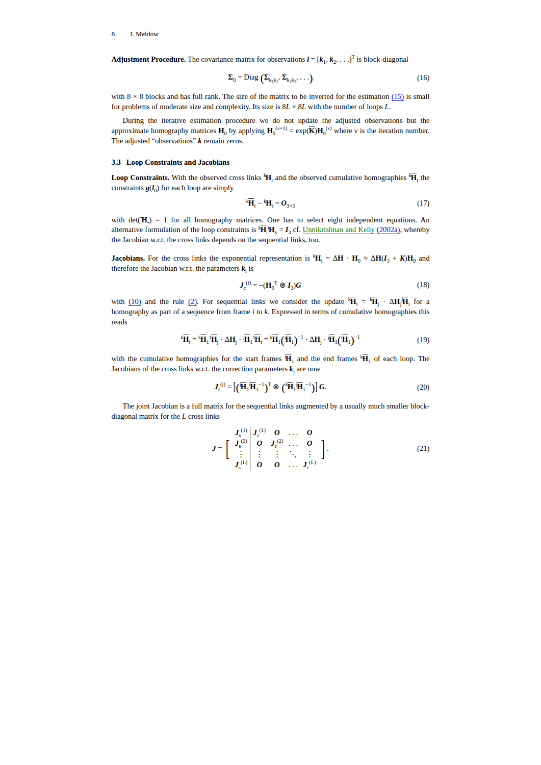8 J. Meidow
Adjustment Procedure. The covariance matrix for observations l = [k1, k2, . . .]T is block-diagonal
Σll = Diag (Σk1k1, Σk2k2, . . .)
(16)
with 8 × 8 blocks and has full rank. The size of the matrix to be inverted for the estimation (15) is small for problems of moderate size and complexity. Its size is 8L × 8L with the number of loops L.
During the iterative estimation procedure we do not update the adjusted observations but the approximate homography matrices H0 by applying H0(ν+1) = exp(K)H0(ν) where ν is the iteration number. The adjusted “observations” k remain zeros.
3.3 Loop Constraints and Jacobians
Loop Constraints. With the observed cross links kHi and the observed cumulative homographies kHi the constraints g(l0) for each loop are simply
kHi − kHi = O3×3
(17)
with det(•H•) = 1 for all homography matrices. One has to select eight independent equations. An alternative formulation of the loop constraints is kHiiHk = I3 cf. Unnikrishnan and Kelly (2002a), whereby the Jacobian w.r.t. the cross links depends on the sequential links, too.
Jacobians. For the cross links the exponential representation is kHi = ΔH · H0 ≈ ΔH(I3 + K)H0 and therefore the Jacobian w.r.t. the parameters ki is
Jc(i) = −(H0T ⊗ I3)G
(18)
with (10) and the rule (2). For sequential links we consider the update kHi = kHj · ΔHjjHi for a homography as part of a sequence from frame i to k. Expressed in terms of cumulative homographies this reads
kHi = kH11Hj · ΔHj · jH11Hi = kH1(jH1)−1 · ΔHj · jH1(iH1)−1
(19)
with the cumulative homographies for the start frames iH1 and the end frames kH1 of each loop. The Jacobians of the cross links w.r.t. the correction parameters kj are now
Js(j) = [(jH1iH1−1) T ⊗ (kH1jH1−1)] G.
(20)
The joint Jacobian is a full matrix for the sequential links augmented by a usually much smaller block-diagonal matrix for the L cross links
J = [
| J s (1) | J c (1) | O | . . . | O |
| J s (2) | O | J c (2) | . . . | O |
| ⋮ | ⋮ | ⋮ | ⋱ | ⋮ |
| J s (L) | O | O | . . . | J c (L) |
] .
(21)